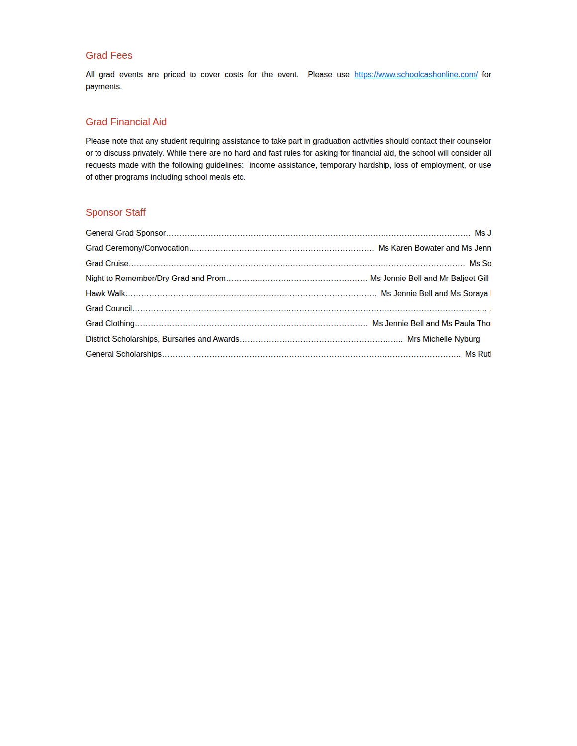Grad Fees
All grad events are priced to cover costs for the event. Please use https://www.schoolcashonline.com/ for payments.
Grad Financial Aid
Please note that any student requiring assistance to take part in graduation activities should contact their counselor or to discuss privately. While there are no hard and fast rules for asking for financial aid, the school will consider all requests made with the following guidelines: income assistance, temporary hardship, loss of employment, or use of other programs including school meals etc.
Sponsor Staff
General Grad Sponsor……………………………………………………………………………………………………. Ms Jennie Bell
Grad Ceremony/Convocation……………………………………………………………. Ms Karen Bowater and Ms Jennie Bell
Grad Cruise………………………………………………………………………………………………………………. Ms Soraya Rajabally
Night to Remember/Dry Grad and Prom…………..…………………………….…… Ms Jennie Bell and Mr Baljeet Gill
Hawk Walk………………………………………………………………………………….. Ms Jennie Bell and Ms Soraya Rajabally
Grad Council…………………………………………………………………………………………………………………….. Admin Team
Grad Clothing……………………………………………………………………………. Ms Jennie Bell and Ms Paula Thompson
District Scholarships, Bursaries and Awards…………………………………………………….. Mrs Michelle Nyburg
General Scholarships………………………………………………………………………………………………….. Ms Ruth Merrick